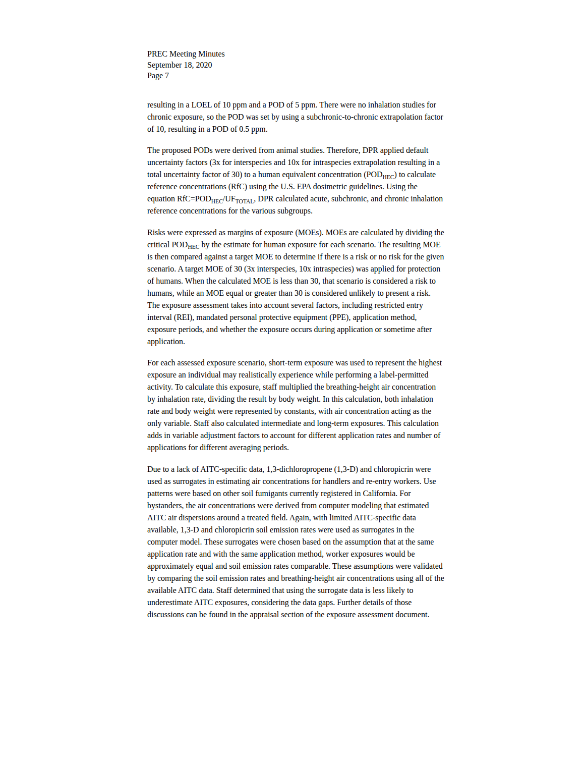PREC Meeting Minutes
September 18, 2020
Page 7
resulting in a LOEL of 10 ppm and a POD of 5 ppm. There were no inhalation studies for chronic exposure, so the POD was set by using a subchronic-to-chronic extrapolation factor of 10, resulting in a POD of 0.5 ppm.
The proposed PODs were derived from animal studies. Therefore, DPR applied default uncertainty factors (3x for interspecies and 10x for intraspecies extrapolation resulting in a total uncertainty factor of 30) to a human equivalent concentration (PODHEC) to calculate reference concentrations (RfC) using the U.S. EPA dosimetric guidelines. Using the equation RfC=PODHEC/UFTOTAL, DPR calculated acute, subchronic, and chronic inhalation reference concentrations for the various subgroups.
Risks were expressed as margins of exposure (MOEs). MOEs are calculated by dividing the critical PODHEC by the estimate for human exposure for each scenario. The resulting MOE is then compared against a target MOE to determine if there is a risk or no risk for the given scenario. A target MOE of 30 (3x interspecies, 10x intraspecies) was applied for protection of humans. When the calculated MOE is less than 30, that scenario is considered a risk to humans, while an MOE equal or greater than 30 is considered unlikely to present a risk. The exposure assessment takes into account several factors, including restricted entry interval (REI), mandated personal protective equipment (PPE), application method, exposure periods, and whether the exposure occurs during application or sometime after application.
For each assessed exposure scenario, short-term exposure was used to represent the highest exposure an individual may realistically experience while performing a label-permitted activity. To calculate this exposure, staff multiplied the breathing-height air concentration by inhalation rate, dividing the result by body weight. In this calculation, both inhalation rate and body weight were represented by constants, with air concentration acting as the only variable. Staff also calculated intermediate and long-term exposures. This calculation adds in variable adjustment factors to account for different application rates and number of applications for different averaging periods.
Due to a lack of AITC-specific data, 1,3-dichloropropene (1,3-D) and chloropicrin were used as surrogates in estimating air concentrations for handlers and re-entry workers. Use patterns were based on other soil fumigants currently registered in California. For bystanders, the air concentrations were derived from computer modeling that estimated AITC air dispersions around a treated field. Again, with limited AITC-specific data available, 1,3-D and chloropicrin soil emission rates were used as surrogates in the computer model. These surrogates were chosen based on the assumption that at the same application rate and with the same application method, worker exposures would be approximately equal and soil emission rates comparable. These assumptions were validated by comparing the soil emission rates and breathing-height air concentrations using all of the available AITC data. Staff determined that using the surrogate data is less likely to underestimate AITC exposures, considering the data gaps. Further details of those discussions can be found in the appraisal section of the exposure assessment document.